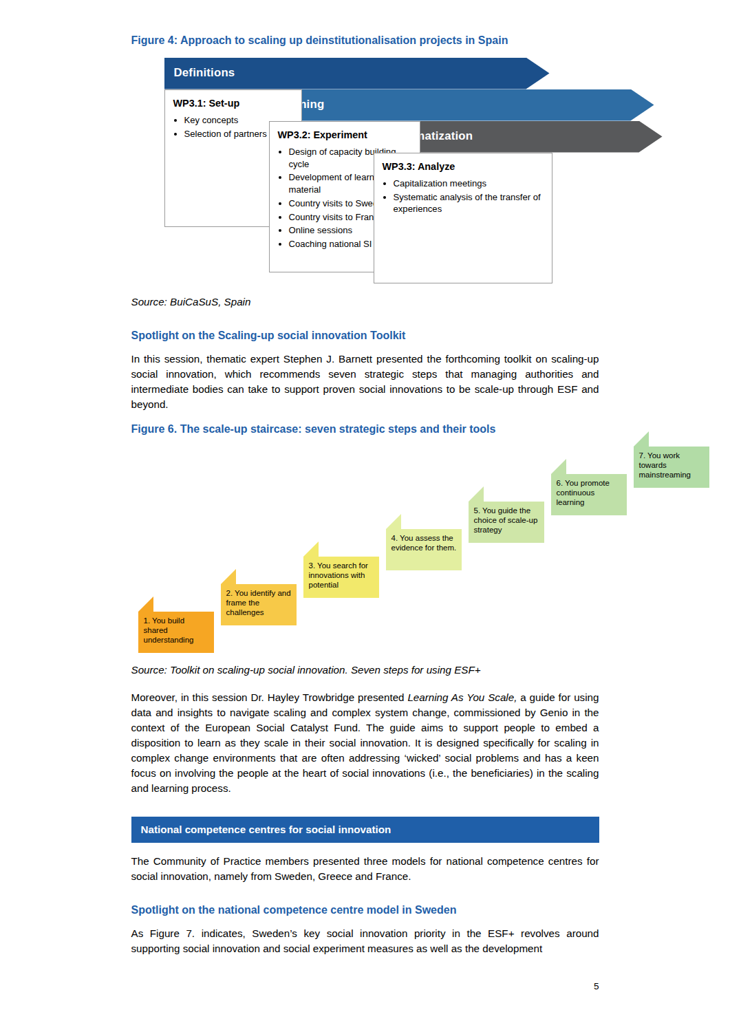Figure 4: Approach to scaling up deinstitutionalisation projects in Spain
Definitions
Training
Systematization
WP3.1: Set-up
Key concepts
Selection of partners
WP3.2: Experiment
Design of capacity building cycle
Development of learning material
Country visits to Sweden
Country visits to France
Online sessions
Coaching national SI mentors
WP3.3: Analyze
Capitalization meetings
Systematic analysis of the transfer of experiences
Source: BuiCaSuS, Spain
Spotlight on the Scaling-up social innovation Toolkit
In this session, thematic expert Stephen J. Barnett presented the forthcoming toolkit on scaling-up social innovation, which recommends seven strategic steps that managing authorities and intermediate bodies can take to support proven social innovations to be scale-up through ESF and beyond.
Figure 6. The scale-up staircase: seven strategic steps and their tools
1. You build shared understanding
2. You identify and frame the challenges
3. You search for innovations with potential
4. You assess the evidence for them.
5. You guide the choice of scale-up strategy
6. You promote continuous learning
7. You work towards mainstreaming
Source: Toolkit on scaling-up social innovation. Seven steps for using ESF+
Moreover, in this session Dr. Hayley Trowbridge presented Learning As You Scale, a guide for using data and insights to navigate scaling and complex system change, commissioned by Genio in the context of the European Social Catalyst Fund. The guide aims to support people to embed a disposition to learn as they scale in their social innovation. It is designed specifically for scaling in complex change environments that are often addressing ‘wicked’ social problems and has a keen focus on involving the people at the heart of social innovations (i.e., the beneficiaries) in the scaling and learning process.
National competence centres for social innovation
The Community of Practice members presented three models for national competence centres for social innovation, namely from Sweden, Greece and France.
Spotlight on the national competence centre model in Sweden
As Figure 7. indicates, Sweden’s key social innovation priority in the ESF+ revolves around supporting social innovation and social experiment measures as well as the development
5